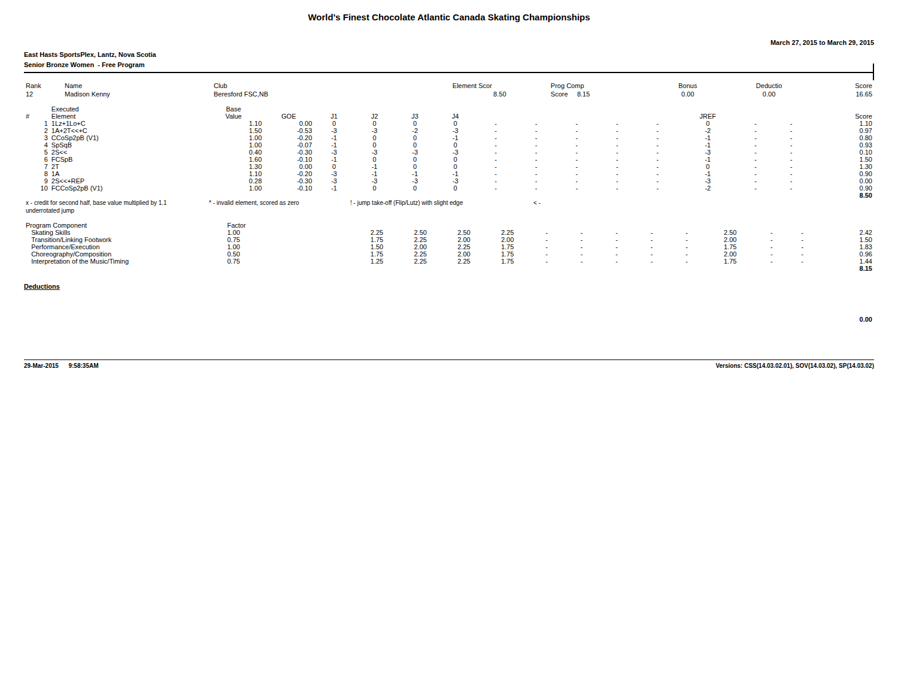World's Finest Chocolate Atlantic Canada Skating Championships
March 27, 2015 to March 29, 2015
East Hasts SportsPlex, Lantz, Nova Scotia
Senior Bronze Women - Free Program
| Rank | Name | Club | | Element Scor | Prog Comp | Bonus | Deductio | Score |
| 12 | Madison Kenny | Beresford FSC,NB | | 8.50 | Score 8.15 | 0.00 | 0.00 | 16.65 |
| | Executed | Base | | | | | | | | | | | | | | |
| # | Element | Value | GOE | J1 | J2 | J3 | J4 | | | | | | JREF | | | Score |
| 1 | 1Lz+1Lo+C | 1.10 | 0.00 | 0 | 0 | 0 | 0 | - | - | - | - | - | 0 | - | - | 1.10 |
| 2 | 1A+2T<<+C | 1.50 | -0.53 | -3 | -3 | -2 | -3 | - | - | - | - | - | -2 | - | - | 0.97 |
| 3 | CCoSp2pB (V1) | 1.00 | -0.20 | -1 | 0 | 0 | -1 | - | - | - | - | - | -1 | - | - | 0.80 |
| 4 | SpSqB | 1.00 | -0.07 | -1 | 0 | 0 | 0 | - | - | - | - | - | -1 | - | - | 0.93 |
| 5 | 2S<< | 0.40 | -0.30 | -3 | -3 | -3 | -3 | - | - | - | - | - | -3 | - | - | 0.10 |
| 6 | FCSpB | 1.60 | -0.10 | -1 | 0 | 0 | 0 | - | - | - | - | - | -1 | - | - | 1.50 |
| 7 | 2T | 1.30 | 0.00 | 0 | -1 | 0 | 0 | - | - | - | - | - | 0 | - | - | 1.30 |
| 8 | 1A | 1.10 | -0.20 | -3 | -1 | -1 | -1 | - | - | - | - | - | -1 | - | - | 0.90 |
| 9 | 2S<<+REP | 0.28 | -0.30 | -3 | -3 | -3 | -3 | - | - | - | - | - | -3 | - | - | 0.00 |
| 10 | FCCoSp2pB (V1) | 1.00 | -0.10 | -1 | 0 | 0 | 0 | - | - | - | - | - | -2 | - | - | 0.90 |
| | 8.50 |
| x - credit for second half, base value multiplied by 1.1 | * - invalid element, scored as zero | ! - jump take-off (Flip/Lutz) with slight edge | < - | |
| underrotated jump | | | | |
| Program Component | Factor | | | | | | | | | | | | | | |
| Skating Skills | 1.00 | | 2.25 | 2.50 | 2.50 | 2.25 | - | - | - | - | - | 2.50 | - | - | 2.42 |
| Transition/Linking Footwork | 0.75 | | 1.75 | 2.25 | 2.00 | 2.00 | - | - | - | - | - | 2.00 | - | - | 1.50 |
| Performance/Execution | 1.00 | | 1.50 | 2.00 | 2.25 | 1.75 | - | - | - | - | - | 1.75 | - | - | 1.83 |
| Choreography/Composition | 0.50 | | 1.75 | 2.25 | 2.00 | 1.75 | - | - | - | - | - | 2.00 | - | - | 0.96 |
| Interpretation of the Music/Timing | 0.75 | | 1.25 | 2.25 | 2.25 | 1.75 | - | - | - | - | - | 1.75 | - | - | 1.44 |
| | 8.15 |
Deductions
| | 0.00 |
29-Mar-2015 9:58:35AM
Versions: CSS(14.03.02.01), SOV(14.03.02), SP(14.03.02)